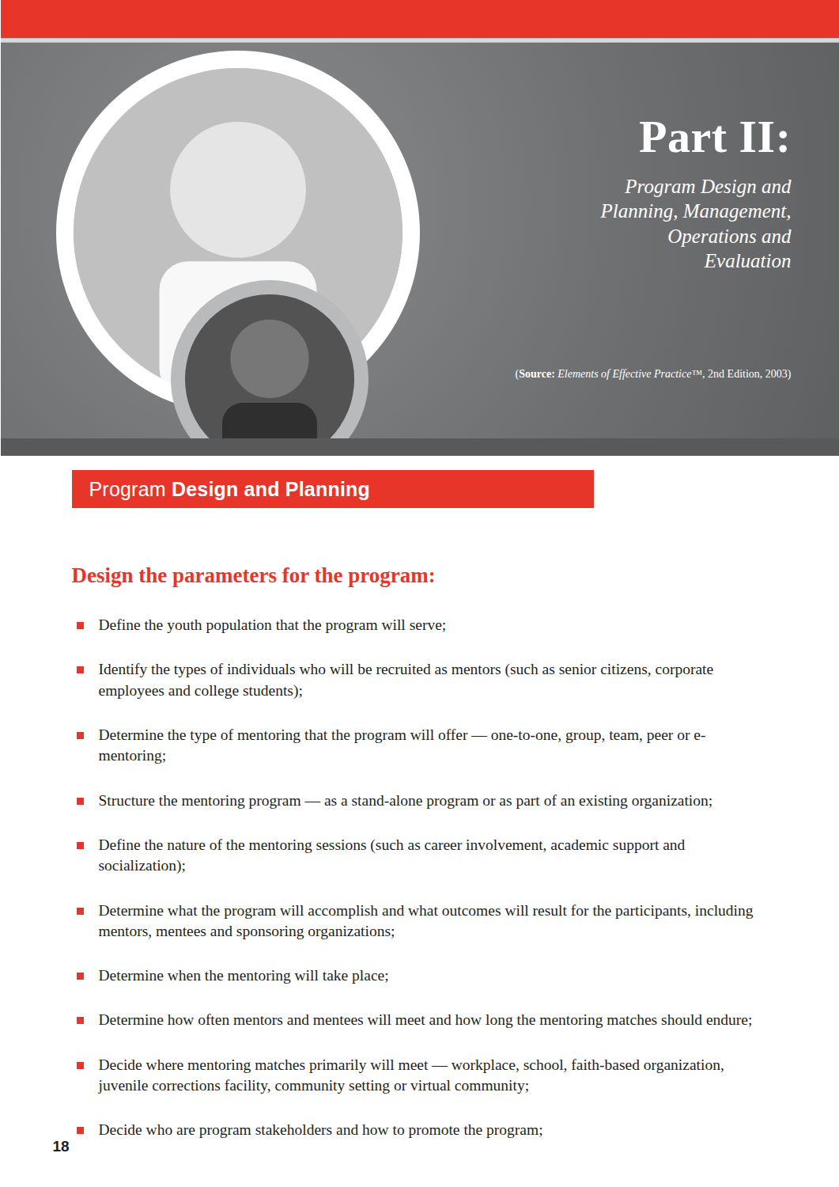Part II:
Program Design and
Planning, Management,
Operations and
Evaluation
(Source: Elements of Effective Practice™, 2nd Edition, 2003)
Program Design and Planning
Design the parameters for the program:
Define the youth population that the program will serve;
Identify the types of individuals who will be recruited as mentors (such as senior citizens, corporate employees and college students);
Determine the type of mentoring that the program will offer — one-to-one, group, team, peer or e-mentoring;
Structure the mentoring program — as a stand-alone program or as part of an existing organization;
Define the nature of the mentoring sessions (such as career involvement, academic support and socialization);
Determine what the program will accomplish and what outcomes will result for the participants, including mentors, mentees and sponsoring organizations;
Determine when the mentoring will take place;
Determine how often mentors and mentees will meet and how long the mentoring matches should endure;
Decide where mentoring matches primarily will meet — workplace, school, faith-based organization, juvenile corrections facility, community setting or virtual community;
Decide who are program stakeholders and how to promote the program;
18